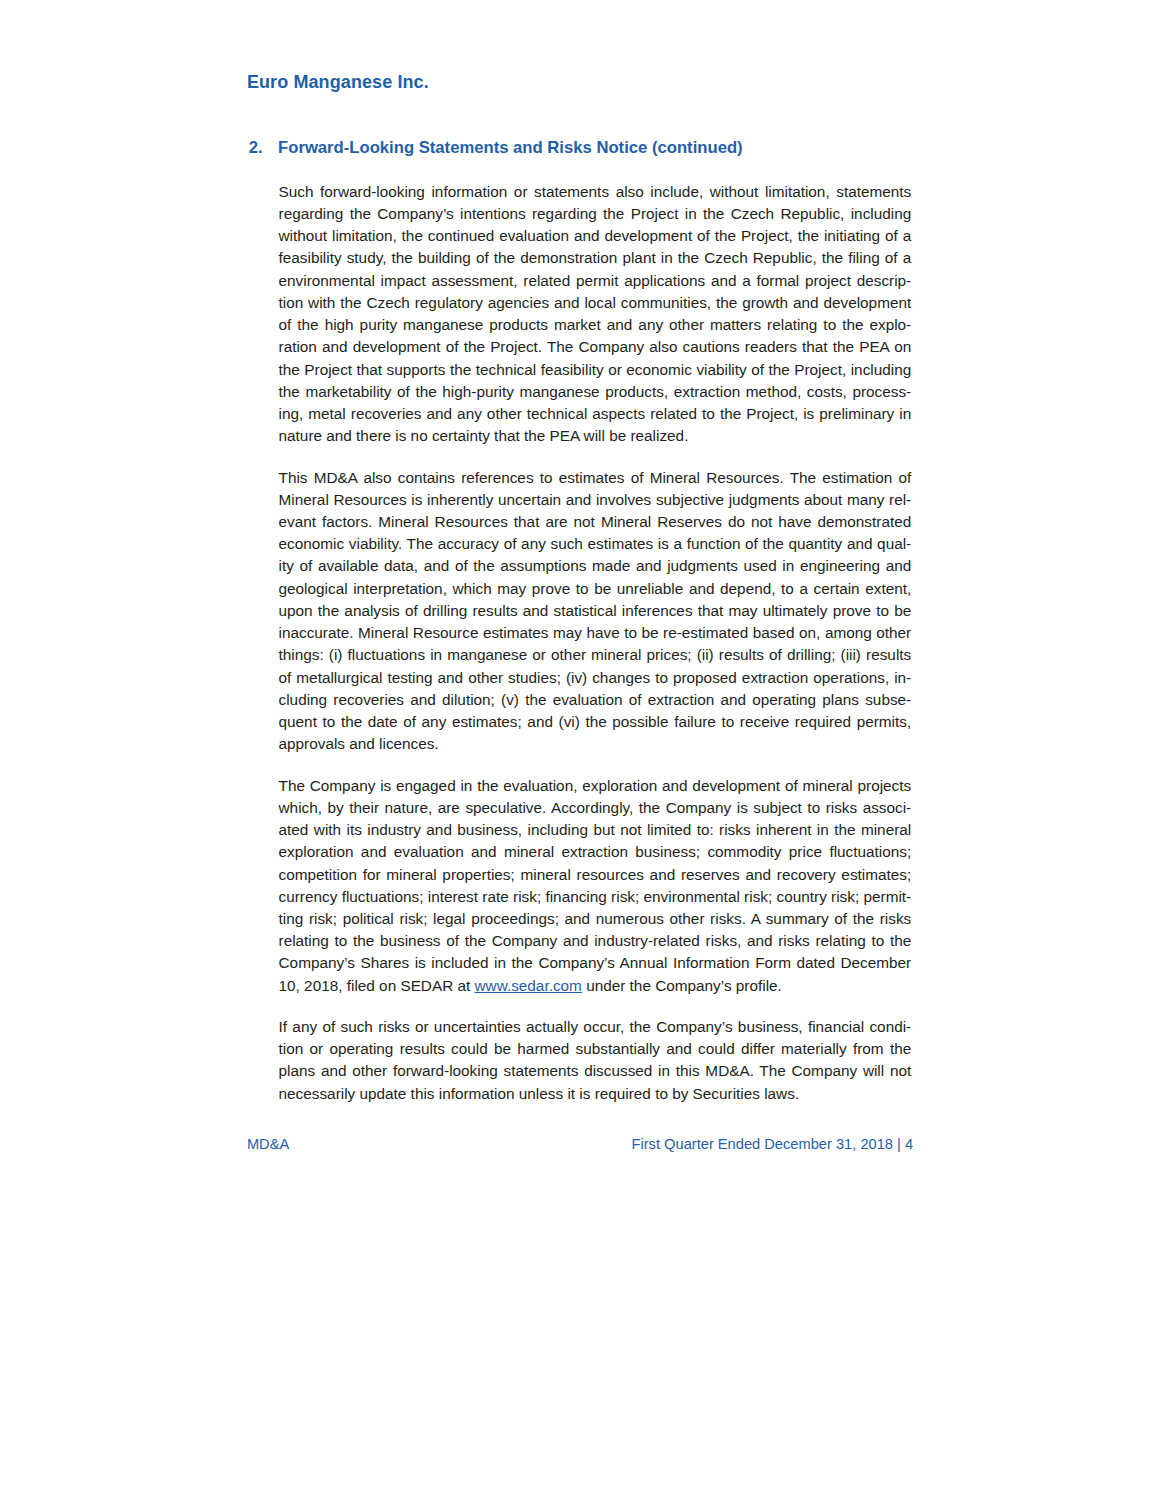Euro Manganese Inc.
2. Forward-Looking Statements and Risks Notice (continued)
Such forward-looking information or statements also include, without limitation, statements regarding the Company’s intentions regarding the Project in the Czech Republic, including without limitation, the continued evaluation and development of the Project, the initiating of a feasibility study, the building of the demonstration plant in the Czech Republic, the filing of a environmental impact assessment, related permit applications and a formal project description with the Czech regulatory agencies and local communities, the growth and development of the high purity manganese products market and any other matters relating to the exploration and development of the Project. The Company also cautions readers that the PEA on the Project that supports the technical feasibility or economic viability of the Project, including the marketability of the high-purity manganese products, extraction method, costs, processing, metal recoveries and any other technical aspects related to the Project, is preliminary in nature and there is no certainty that the PEA will be realized.
This MD&A also contains references to estimates of Mineral Resources. The estimation of Mineral Resources is inherently uncertain and involves subjective judgments about many relevant factors. Mineral Resources that are not Mineral Reserves do not have demonstrated economic viability. The accuracy of any such estimates is a function of the quantity and quality of available data, and of the assumptions made and judgments used in engineering and geological interpretation, which may prove to be unreliable and depend, to a certain extent, upon the analysis of drilling results and statistical inferences that may ultimately prove to be inaccurate. Mineral Resource estimates may have to be re-estimated based on, among other things: (i) fluctuations in manganese or other mineral prices; (ii) results of drilling; (iii) results of metallurgical testing and other studies; (iv) changes to proposed extraction operations, including recoveries and dilution; (v) the evaluation of extraction and operating plans subsequent to the date of any estimates; and (vi) the possible failure to receive required permits, approvals and licences.
The Company is engaged in the evaluation, exploration and development of mineral projects which, by their nature, are speculative. Accordingly, the Company is subject to risks associated with its industry and business, including but not limited to: risks inherent in the mineral exploration and evaluation and mineral extraction business; commodity price fluctuations; competition for mineral properties; mineral resources and reserves and recovery estimates; currency fluctuations; interest rate risk; financing risk; environmental risk; country risk; permitting risk; political risk; legal proceedings; and numerous other risks. A summary of the risks relating to the business of the Company and industry-related risks, and risks relating to the Company’s Shares is included in the Company’s Annual Information Form dated December 10, 2018, filed on SEDAR at www.sedar.com under the Company’s profile.
If any of such risks or uncertainties actually occur, the Company’s business, financial condition or operating results could be harmed substantially and could differ materially from the plans and other forward-looking statements discussed in this MD&A. The Company will not necessarily update this information unless it is required to by Securities laws.
MD&A
First Quarter Ended December 31, 2018 | 4